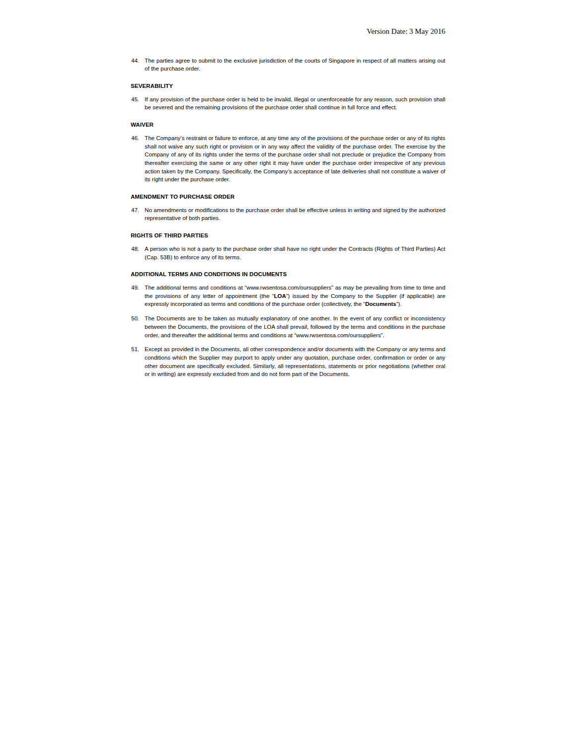Version Date: 3 May 2016
44.
The parties agree to submit to the exclusive jurisdiction of the courts of Singapore in respect of all matters arising out of the purchase order.
Severability
45.
If any provision of the purchase order is held to be invalid, illegal or unenforceable for any reason, such provision shall be severed and the remaining provisions of the purchase order shall continue in full force and effect.
Waiver
46.
The Company’s restraint or failure to enforce, at any time any of the provisions of the purchase order or any of its rights shall not waive any such right or provision or in any way affect the validity of the purchase order. The exercise by the Company of any of its rights under the terms of the purchase order shall not preclude or prejudice the Company from thereafter exercising the same or any other right it may have under the purchase order irrespective of any previous action taken by the Company. Specifically, the Company’s acceptance of late deliveries shall not constitute a waiver of its right under the purchase order.
Amendment to Purchase Order
47.
No amendments or modifications to the purchase order shall be effective unless in writing and signed by the authorized representative of both parties.
Rights of Third Parties
48.
A person who is not a party to the purchase order shall have no right under the Contracts (Rights of Third Parties) Act (Cap. 53B) to enforce any of its terms.
Additional Terms and Conditions in Documents
49.
The additional terms and conditions at “www.rwsentosa.com/oursuppliers” as may be prevailing from time to time and the provisions of any letter of appointment (the “LOA”) issued by the Company to the Supplier (if applicable) are expressly incorporated as terms and conditions of the purchase order (collectively, the “Documents”).
50.
The Documents are to be taken as mutually explanatory of one another. In the event of any conflict or inconsistency between the Documents, the provisions of the LOA shall prevail, followed by the terms and conditions in the purchase order, and thereafter the additional terms and conditions at “www.rwsentosa.com/oursuppliers”.
51.
Except as provided in the Documents, all other correspondence and/or documents with the Company or any terms and conditions which the Supplier may purport to apply under any quotation, purchase order, confirmation or order or any other document are specifically excluded. Similarly, all representations, statements or prior negotiations (whether oral or in writing) are expressly excluded from and do not form part of the Documents.